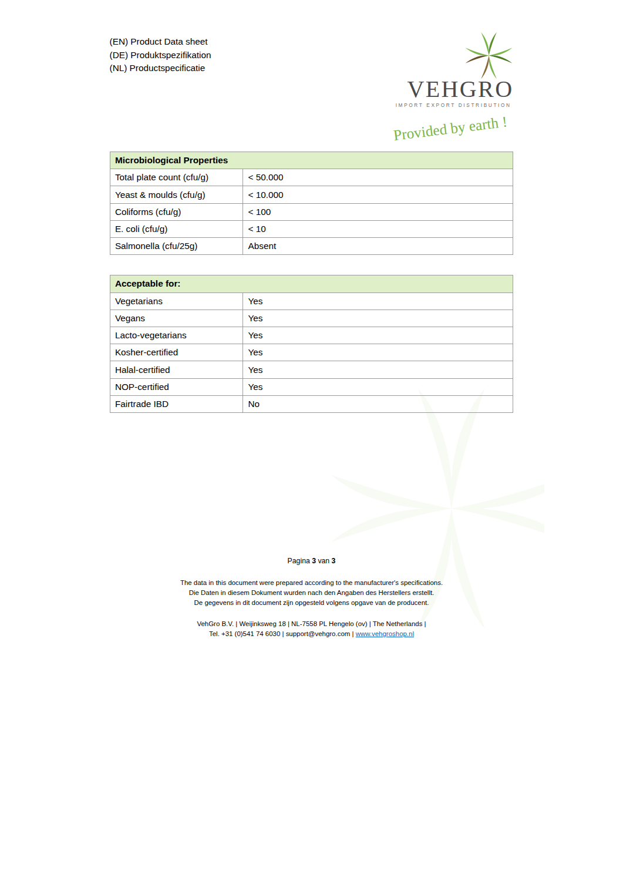(EN) Product Data sheet
(DE) Produktspezifikation
(NL) Productspecificatie
VEHGRO
IMPORT EXPORT DISTRIBUTION
Provided by earth !
| Microbiological Properties |
| --- |
| Total plate count (cfu/g) | < 50.000 |
| Yeast & moulds (cfu/g) | < 10.000 |
| Coliforms (cfu/g) | < 100 |
| E. coli (cfu/g) | < 10 |
| Salmonella (cfu/25g) | Absent |
| Acceptable for: |
| --- |
| Vegetarians | Yes |
| Vegans | Yes |
| Lacto-vegetarians | Yes |
| Kosher-certified | Yes |
| Halal-certified | Yes |
| NOP-certified | Yes |
| Fairtrade IBD | No |
Pagina 3 van 3
The data in this document were prepared according to the manufacturer's specifications.
Die Daten in diesem Dokument wurden nach den Angaben des Herstellers erstellt.
De gegevens in dit document zijn opgesteld volgens opgave van de producent.
VehGro B.V. | Weijinksweg 18 | NL-7558 PL Hengelo (ov) | The Netherlands |
Tel. +31 (0)541 74 6030 | support@vehgro.com | www.vehgroshop.nl